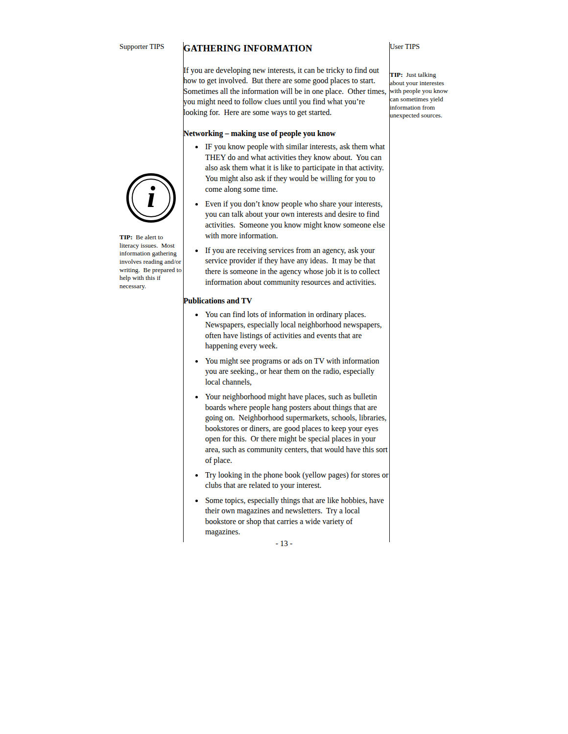| Supporter TIPS i TIP: Be alert to literacy issues. Most information gathering involves reading and/or writing. Be prepared to help with this if necessary. | GATHERING INFORMATION If you are developing new interests, it can be tricky to find out how to get involved. But there are some good places to start. Sometimes all the information will be in one place. Other times, you might need to follow clues until you find what you’re looking for. Here are some ways to get started. Networking – making use of people you know IF you know people with similar interests, ask them what THEY do and what activities they know about. You can also ask them what it is like to participate in that activity. You might also ask if they would be willing for you to come along some time. Even if you don’t know people who share your interests, you can talk about your own interests and desire to find activities. Someone you know might know someone else with more information. If you are receiving services from an agency, ask your service provider if they have any ideas. It may be that there is someone in the agency whose job it is to collect information about community resources and activities. Publications and TV You can find lots of information in ordinary places. Newspapers, especially local neighborhood newspapers, often have listings of activities and events that are happening every week. You might see programs or ads on TV with information you are seeking., or hear them on the radio, especially local channels, Your neighborhood might have places, such as bulletin boards where people hang posters about things that are going on. Neighborhood supermarkets, schools, libraries, bookstores or diners, are good places to keep your eyes open for this. Or there might be special places in your area, such as community centers, that would have this sort of place. Try looking in the phone book (yellow pages) for stores or clubs that are related to your interest. Some topics, especially things that are like hobbies, have their own magazines and newsletters. Try a local bookstore or shop that carries a wide variety of magazines. | User TIPS TIP: Just talking about your interestes with people you know can sometimes yield information from unexpected sources. |
- 13 -